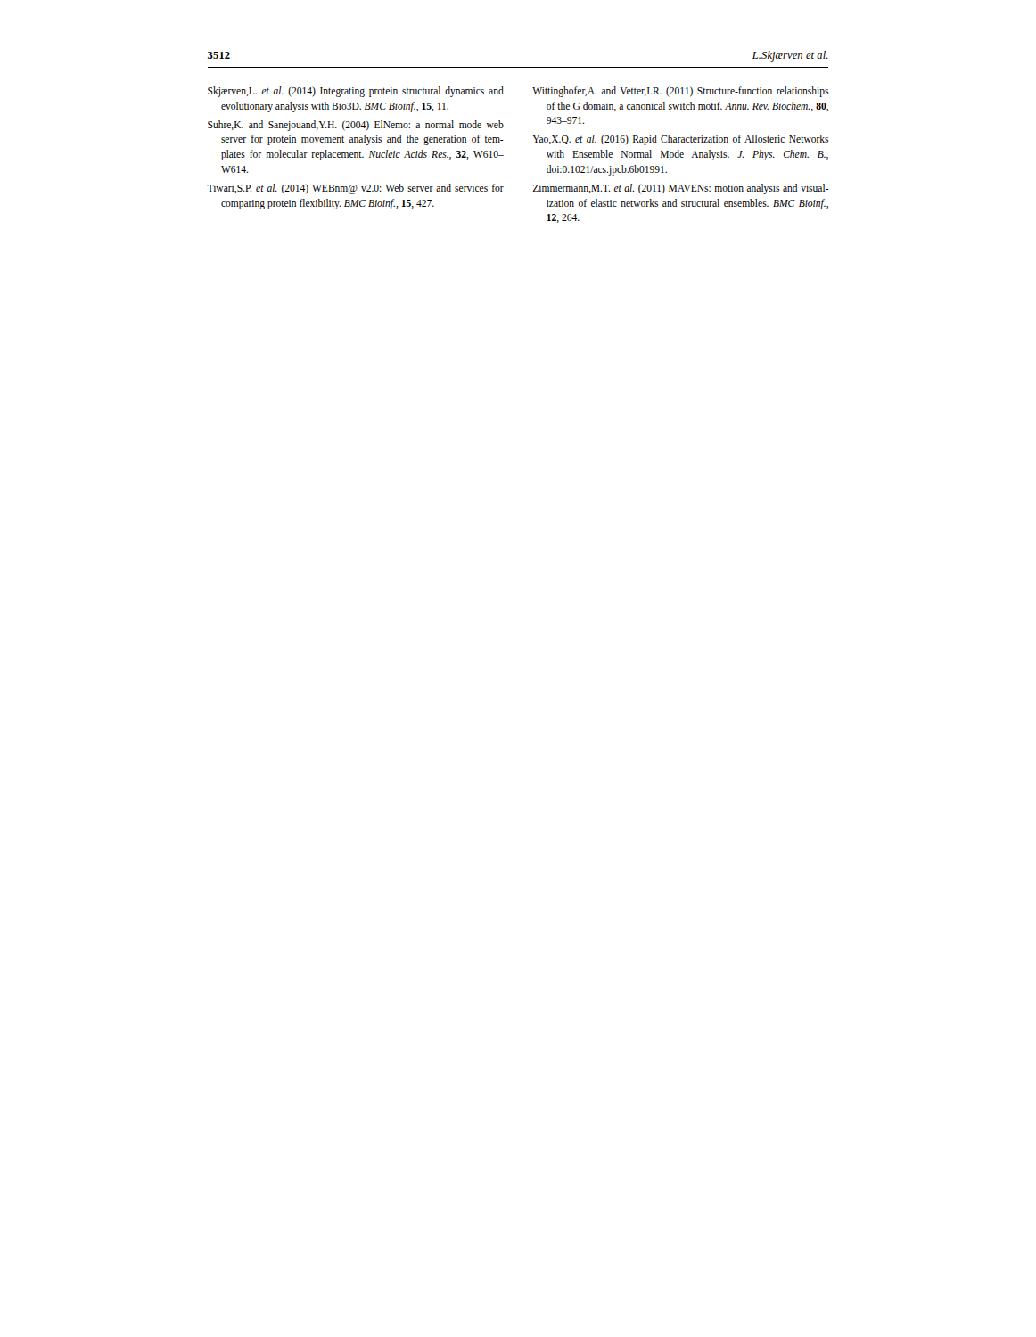3512 L.Skjærven et al.
Skjærven,L. et al. (2014) Integrating protein structural dynamics and evolutionary analysis with Bio3D. BMC Bioinf., 15, 11.
Suhre,K. and Sanejouand,Y.H. (2004) ElNemo: a normal mode web server for protein movement analysis and the generation of templates for molecular replacement. Nucleic Acids Res., 32, W610–W614.
Tiwari,S.P. et al. (2014) WEBnm@ v2.0: Web server and services for comparing protein flexibility. BMC Bioinf., 15, 427.
Wittinghofer,A. and Vetter,I.R. (2011) Structure-function relationships of the G domain, a canonical switch motif. Annu. Rev. Biochem., 80, 943–971.
Yao,X.Q. et al. (2016) Rapid Characterization of Allosteric Networks with Ensemble Normal Mode Analysis. J. Phys. Chem. B., doi:0.1021/acs.jpcb.6b01991.
Zimmermann,M.T. et al. (2011) MAVENs: motion analysis and visualization of elastic networks and structural ensembles. BMC Bioinf., 12, 264.